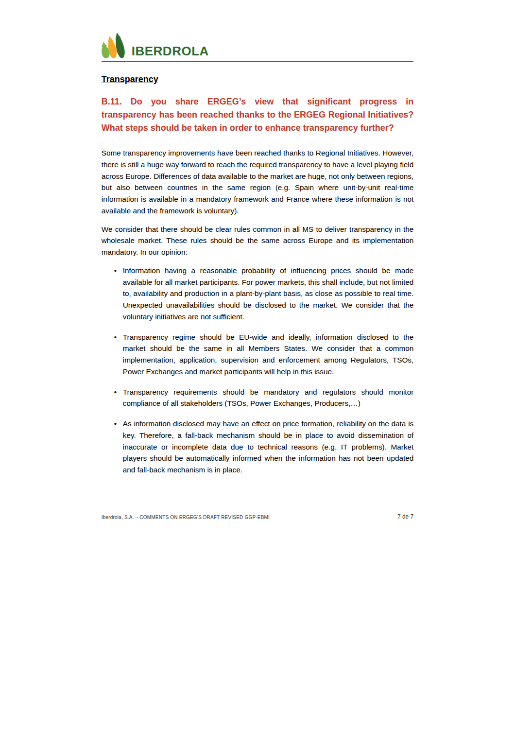IBERDROLA
Transparency
B.11. Do you share ERGEG’s view that significant progress in transparency has been reached thanks to the ERGEG Regional Initiatives? What steps should be taken in order to enhance transparency further?
Some transparency improvements have been reached thanks to Regional Initiatives. However, there is still a huge way forward to reach the required transparency to have a level playing field across Europe. Differences of data available to the market are huge, not only between regions, but also between countries in the same region (e.g. Spain where unit-by-unit real-time information is available in a mandatory framework and France where these information is not available and the framework is voluntary).
We consider that there should be clear rules common in all MS to deliver transparency in the wholesale market. These rules should be the same across Europe and its implementation mandatory. In our opinion:
Information having a reasonable probability of influencing prices should be made available for all market participants. For power markets, this shall include, but not limited to, availability and production in a plant-by-plant basis, as close as possible to real time. Unexpected unavailabilities should be disclosed to the market. We consider that the voluntary initiatives are not sufficient.
Transparency regime should be EU-wide and ideally, information disclosed to the market should be the same in all Members States. We consider that a common implementation, application, supervision and enforcement among Regulators, TSOs, Power Exchanges and market participants will help in this issue.
Transparency requirements should be mandatory and regulators should monitor compliance of all stakeholders (TSOs, Power Exchanges, Producers,…)
As information disclosed may have an effect on price formation, reliability on the data is key. Therefore, a fall-back mechanism should be in place to avoid dissemination of inaccurate or incomplete data due to technical reasons (e.g. IT problems). Market players should be automatically informed when the information has not been updated and fall-back mechanism is in place.
Iberdrola, S.A. – COMMENTS ON ERGEG’S DRAFT REVISED GGP-EBMI
7 de 7